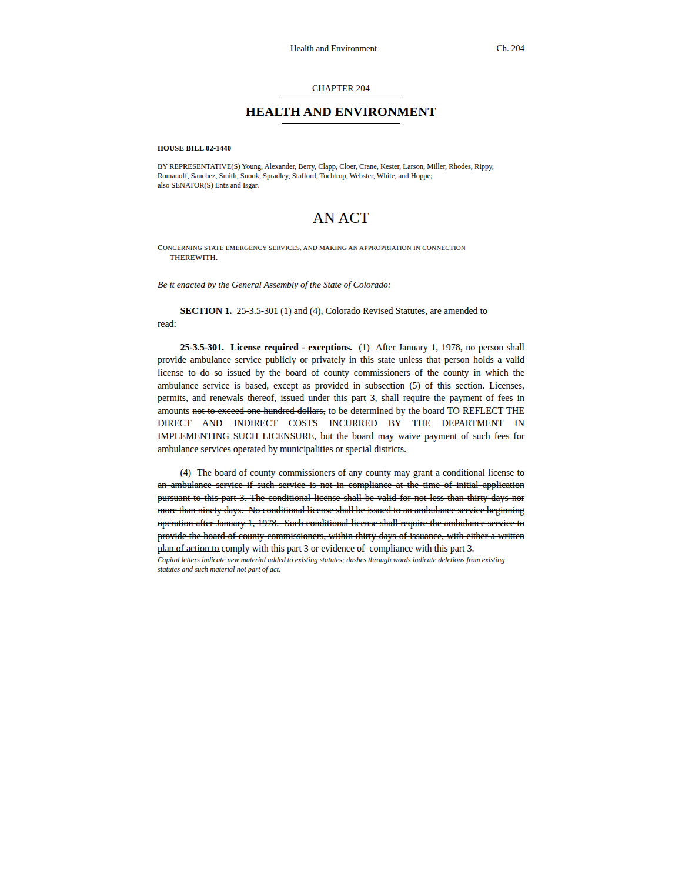Health and Environment
Ch. 204
CHAPTER 204
HEALTH AND ENVIRONMENT
HOUSE BILL 02-1440
BY REPRESENTATIVE(S) Young, Alexander, Berry, Clapp, Cloer, Crane, Kester, Larson, Miller, Rhodes, Rippy, Romanoff, Sanchez, Smith, Snook, Spradley, Stafford, Tochtrop, Webster, White, and Hoppe;
also SENATOR(S) Entz and Isgar.
AN ACT
CONCERNING STATE EMERGENCY SERVICES, AND MAKING AN APPROPRIATION IN CONNECTION THEREWITH.
Be it enacted by the General Assembly of the State of Colorado:
SECTION 1. 25-3.5-301 (1) and (4), Colorado Revised Statutes, are amended to read:
25-3.5-301. License required - exceptions. (1) After January 1, 1978, no person shall provide ambulance service publicly or privately in this state unless that person holds a valid license to do so issued by the board of county commissioners of the county in which the ambulance service is based, except as provided in subsection (5) of this section. Licenses, permits, and renewals thereof, issued under this part 3, shall require the payment of fees in amounts not to exceed one hundred dollars, to be determined by the board TO REFLECT THE DIRECT AND INDIRECT COSTS INCURRED BY THE DEPARTMENT IN IMPLEMENTING SUCH LICENSURE, but the board may waive payment of such fees for ambulance services operated by municipalities or special districts.
(4) The board of county commissioners of any county may grant a conditional license to an ambulance service if such service is not in compliance at the time of initial application pursuant to this part 3. The conditional license shall be valid for not less than thirty days nor more than ninety days. No conditional license shall be issued to an ambulance service beginning operation after January 1, 1978. Such conditional license shall require the ambulance service to provide the board of county commissioners, within thirty days of issuance, with either a written plan of action to comply with this part 3 or evidence of compliance with this part 3.
Capital letters indicate new material added to existing statutes; dashes through words indicate deletions from existing statutes and such material not part of act.